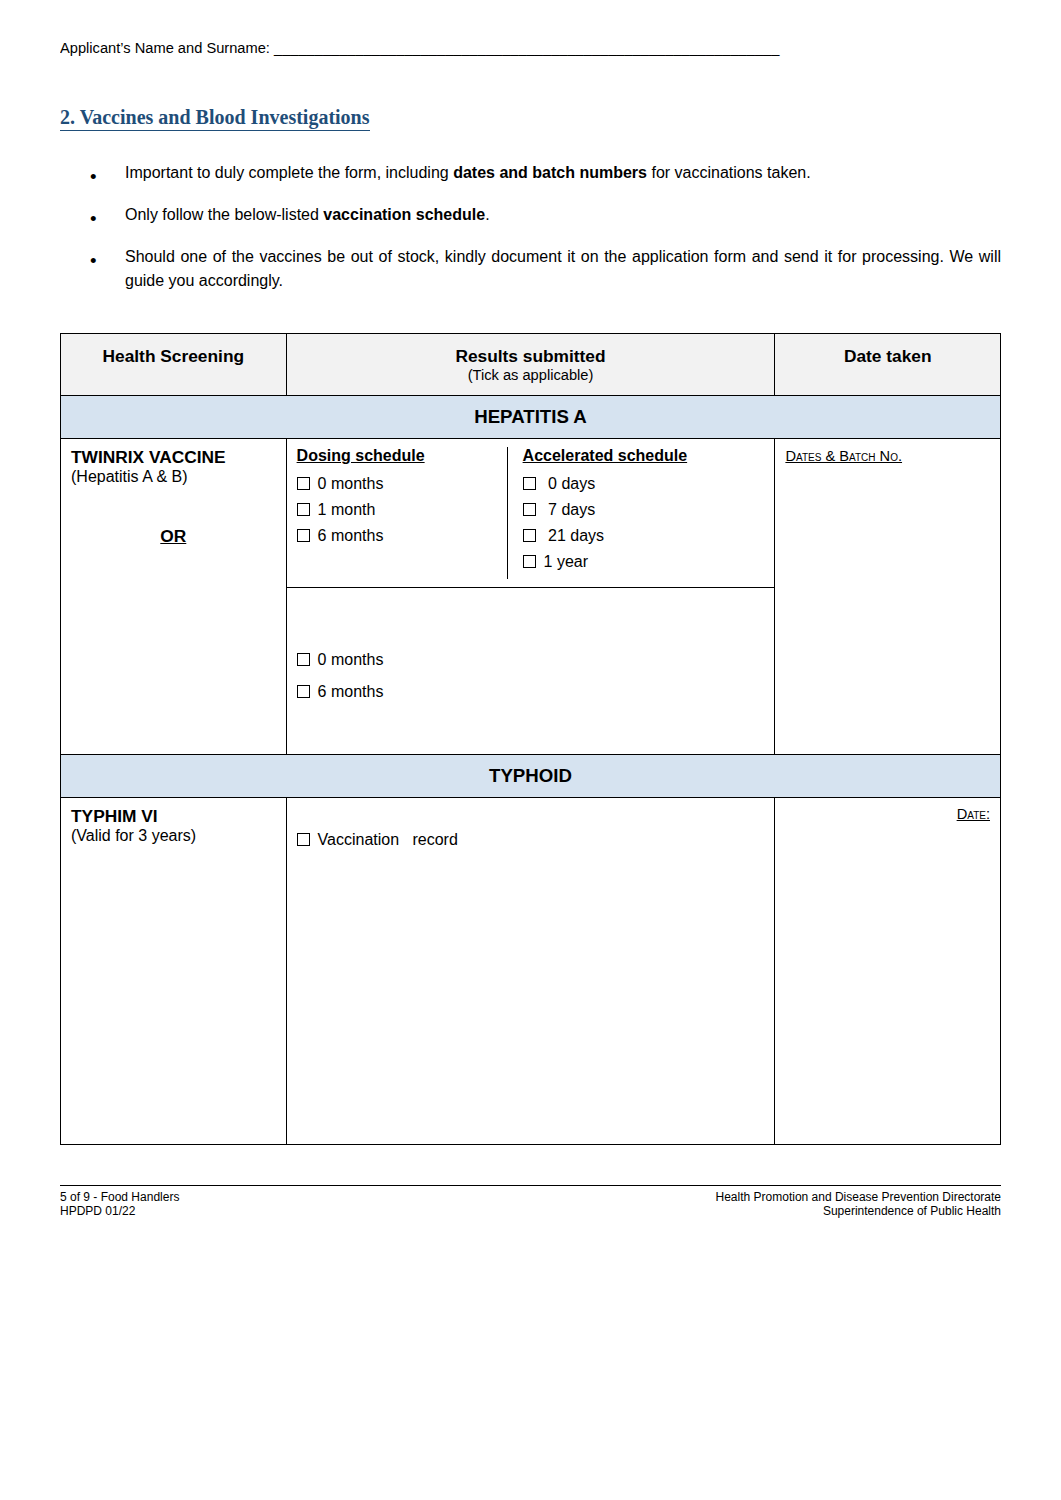Applicant’s Name and Surname: ______________________________________________________________
2. Vaccines and Blood Investigations
Important to duly complete the form, including dates and batch numbers for vaccinations taken.
Only follow the below-listed vaccination schedule.
Should one of the vaccines be out of stock, kindly document it on the application form and send it for processing. We will guide you accordingly.
| Health Screening | Results submitted (Tick as applicable) | Date taken |
| --- | --- | --- |
| HEPATITIS A |
| TWINRIX VACCINE (Hepatitis A & B) OR | / Dosing schedule 0 months 1 month 6 months / Accelerated schedule 0 days 7 days 21 days 1 year / | Dates & Batch No. |
| 0 months 6 months |
| TYPHOID |
| TYPHIM VI (Valid for 3 years) | Vaccination record | Date: |
5 of 9 - Food Handlers
HPDPD 01/22
Health Promotion and Disease Prevention Directorate
Superintendence of Public Health